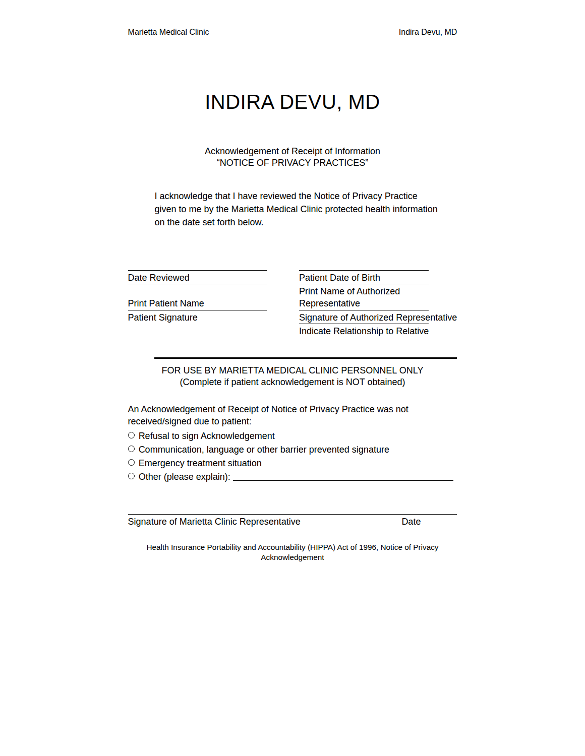Marietta Medical Clinic Indira Devu, MD
INDIRA DEVU, MD
Acknowledgement of Receipt of Information
“NOTICE OF PRIVACY PRACTICES”
I acknowledge that I have reviewed the Notice of Privacy Practice given to me by the Marietta Medical Clinic protected health information on the date set forth below.
| Date Reviewed | | Patient Date of Birth |
| Print Patient Name | | Print Name of Authorized Representative |
| Patient Signature | | Signature of Authorized Representative |
| | | Indicate Relationship to Relative |
FOR USE BY MARIETTA MEDICAL CLINIC PERSONNEL ONLY
(Complete if patient acknowledgement is NOT obtained)
An Acknowledgement of Receipt of Notice of Privacy Practice was not received/signed due to patient:
Refusal to sign Acknowledgement
Communication, language or other barrier prevented signature
Emergency treatment situation
Other (please explain):
Signature of Marietta Clinic Representative Date
Health Insurance Portability and Accountability (HIPPA) Act of 1996, Notice of Privacy Acknowledgement